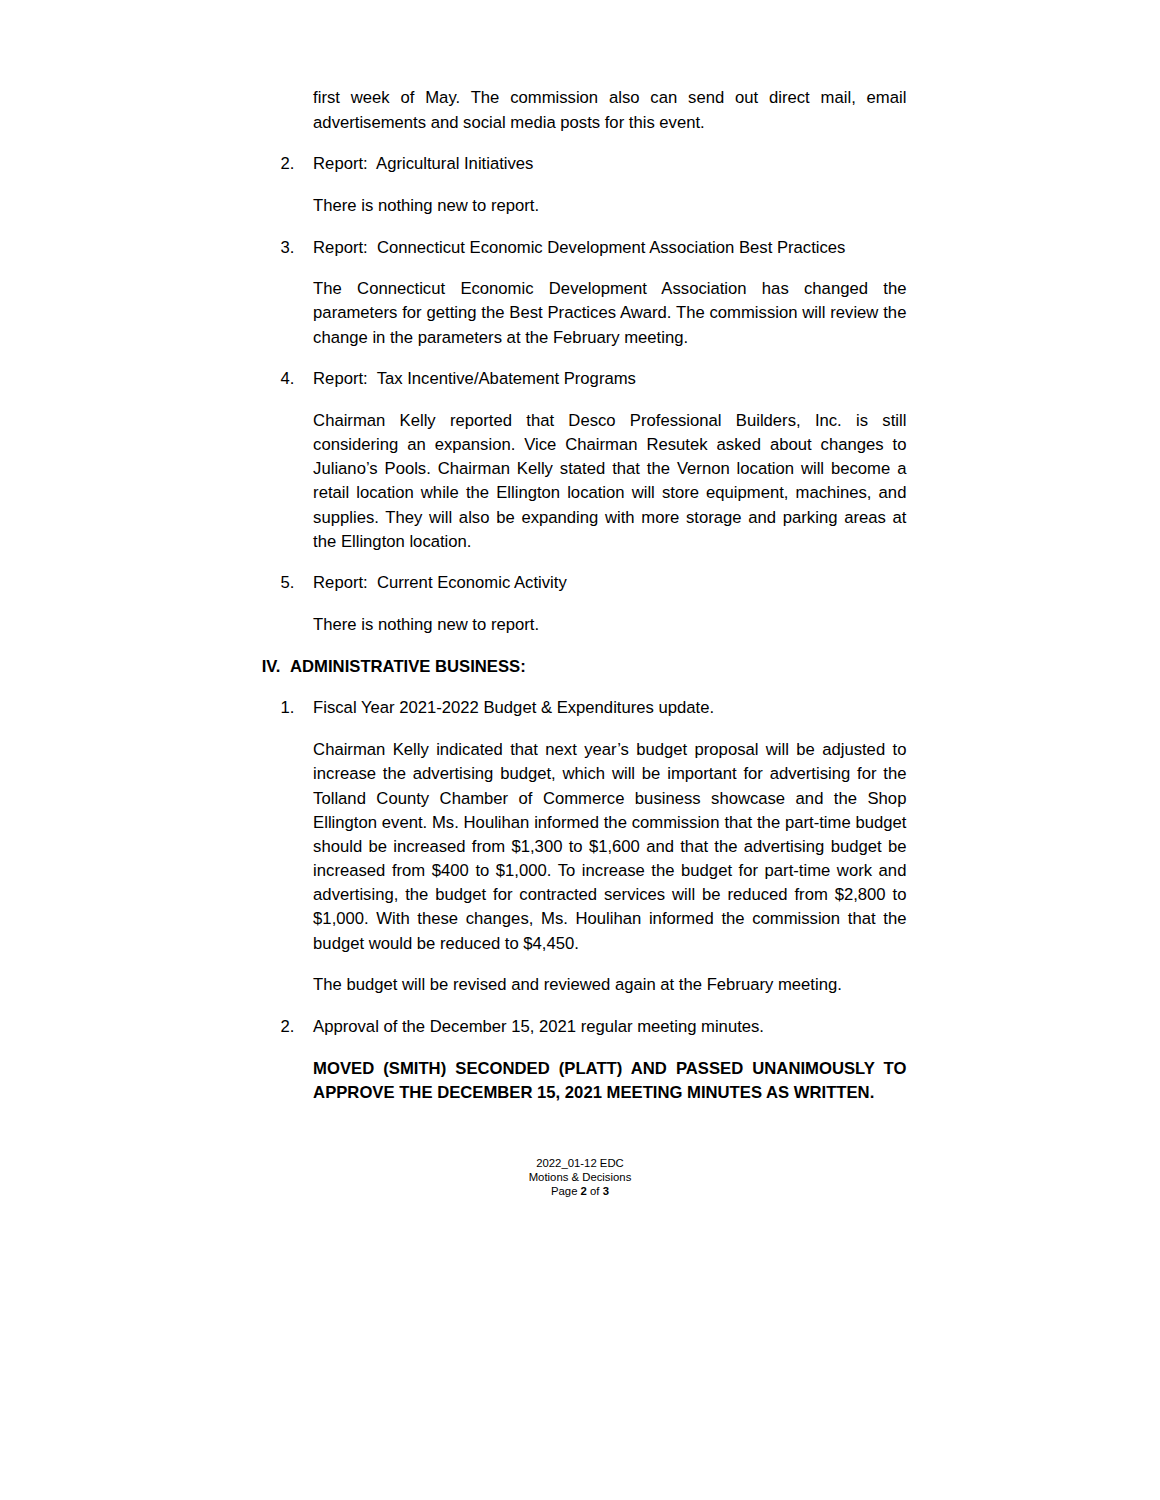first week of May. The commission also can send out direct mail, email advertisements and social media posts for this event.
2.
Report: Agricultural Initiatives
There is nothing new to report.
3.
Report: Connecticut Economic Development Association Best Practices
The Connecticut Economic Development Association has changed the parameters for getting the Best Practices Award. The commission will review the change in the parameters at the February meeting.
4.
Report: Tax Incentive/Abatement Programs
Chairman Kelly reported that Desco Professional Builders, Inc. is still considering an expansion. Vice Chairman Resutek asked about changes to Juliano’s Pools. Chairman Kelly stated that the Vernon location will become a retail location while the Ellington location will store equipment, machines, and supplies. They will also be expanding with more storage and parking areas at the Ellington location.
5.
Report: Current Economic Activity
There is nothing new to report.
IV.
ADMINISTRATIVE BUSINESS:
1.
Fiscal Year 2021-2022 Budget & Expenditures update.
Chairman Kelly indicated that next year’s budget proposal will be adjusted to increase the advertising budget, which will be important for advertising for the Tolland County Chamber of Commerce business showcase and the Shop Ellington event. Ms. Houlihan informed the commission that the part-time budget should be increased from $1,300 to $1,600 and that the advertising budget be increased from $400 to $1,000. To increase the budget for part-time work and advertising, the budget for contracted services will be reduced from $2,800 to $1,000. With these changes, Ms. Houlihan informed the commission that the budget would be reduced to $4,450.
The budget will be revised and reviewed again at the February meeting.
2.
Approval of the December 15, 2021 regular meeting minutes.
MOVED (SMITH) SECONDED (PLATT) AND PASSED UNANIMOUSLY TO APPROVE THE DECEMBER 15, 2021 MEETING MINUTES AS WRITTEN.
2022_01-12 EDC
Motions & Decisions
Page 2 of 3